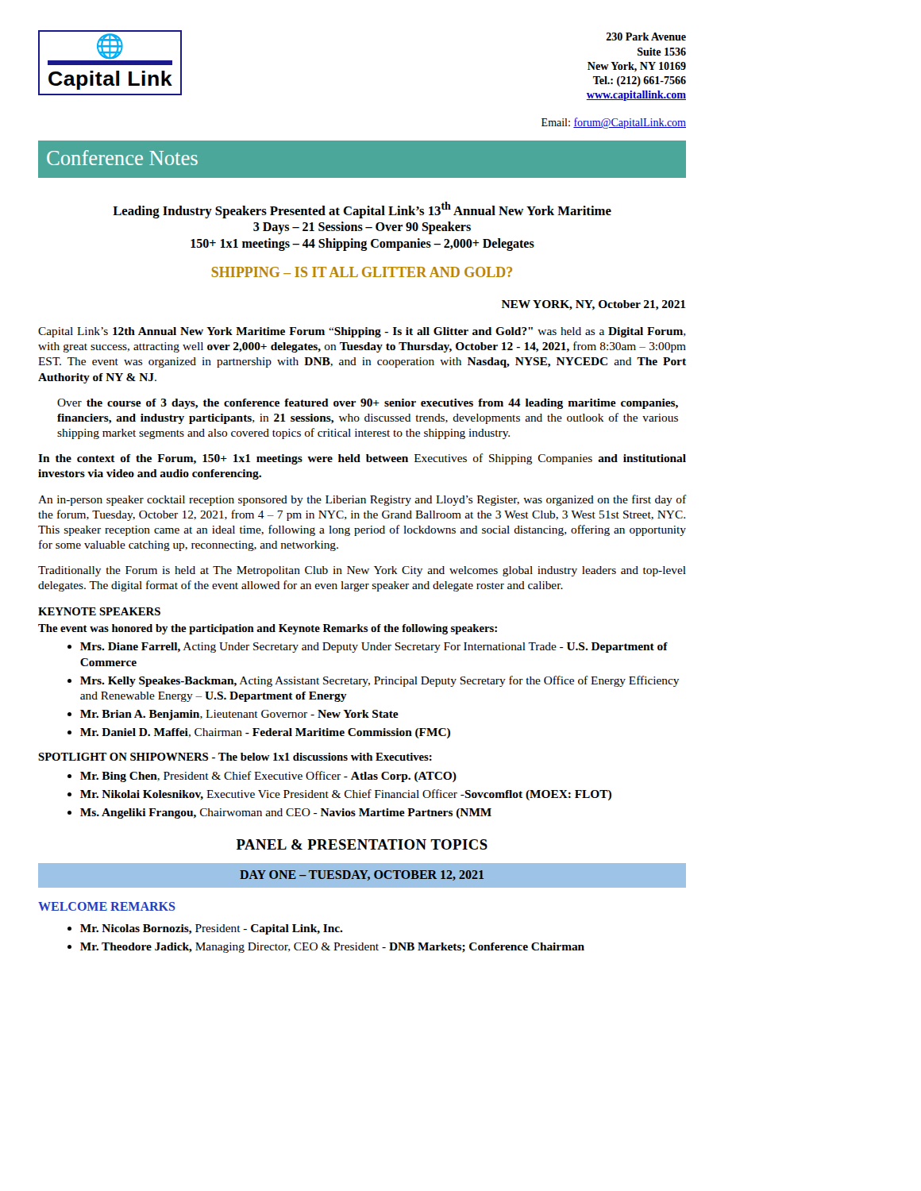🌐
Capital Link
230 Park Avenue
Suite 1536
New York, NY 10169
Tel.: (212) 661-7566
www.capitallink.com
Email: forum@CapitalLink.com
Conference Notes
Leading Industry Speakers Presented at Capital Link’s 13th Annual New York Maritime
3 Days – 21 Sessions – Over 90 Speakers
150+ 1x1 meetings – 44 Shipping Companies – 2,000+ Delegates
SHIPPING – IS IT ALL GLITTER AND GOLD?
NEW YORK, NY, October 21, 2021
Capital Link’s 12th Annual New York Maritime Forum “Shipping - Is it all Glitter and Gold?" was held as a Digital Forum, with great success, attracting well over 2,000+ delegates, on Tuesday to Thursday, October 12 - 14, 2021, from 8:30am – 3:00pm EST. The event was organized in partnership with DNB, and in cooperation with Nasdaq, NYSE, NYCEDC and The Port Authority of NY & NJ.
Over the course of 3 days, the conference featured over 90+ senior executives from 44 leading maritime companies, financiers, and industry participants, in 21 sessions, who discussed trends, developments and the outlook of the various shipping market segments and also covered topics of critical interest to the shipping industry.
In the context of the Forum, 150+ 1x1 meetings were held between Executives of Shipping Companies and institutional investors via video and audio conferencing.
An in-person speaker cocktail reception sponsored by the Liberian Registry and Lloyd’s Register, was organized on the first day of the forum, Tuesday, October 12, 2021, from 4 – 7 pm in NYC, in the Grand Ballroom at the 3 West Club, 3 West 51st Street, NYC. This speaker reception came at an ideal time, following a long period of lockdowns and social distancing, offering an opportunity for some valuable catching up, reconnecting, and networking.
Traditionally the Forum is held at The Metropolitan Club in New York City and welcomes global industry leaders and top-level delegates. The digital format of the event allowed for an even larger speaker and delegate roster and caliber.
KEYNOTE SPEAKERS
The event was honored by the participation and Keynote Remarks of the following speakers:
Mrs. Diane Farrell, Acting Under Secretary and Deputy Under Secretary For International Trade - U.S. Department of Commerce
Mrs. Kelly Speakes-Backman, Acting Assistant Secretary, Principal Deputy Secretary for the Office of Energy Efficiency and Renewable Energy – U.S. Department of Energy
Mr. Brian A. Benjamin, Lieutenant Governor - New York State
Mr. Daniel D. Maffei, Chairman - Federal Maritime Commission (FMC)
SPOTLIGHT ON SHIPOWNERS - The below 1x1 discussions with Executives:
Mr. Bing Chen, President & Chief Executive Officer - Atlas Corp. (ATCO)
Mr. Nikolai Kolesnikov, Executive Vice President & Chief Financial Officer -Sovcomflot (MOEX: FLOT)
Ms. Angeliki Frangou, Chairwoman and CEO - Navios Martime Partners (NMM
PANEL & PRESENTATION TOPICS
DAY ONE – TUESDAY, OCTOBER 12, 2021
WELCOME REMARKS
Mr. Nicolas Bornozis, President - Capital Link, Inc.
Mr. Theodore Jadick, Managing Director, CEO & President - DNB Markets; Conference Chairman